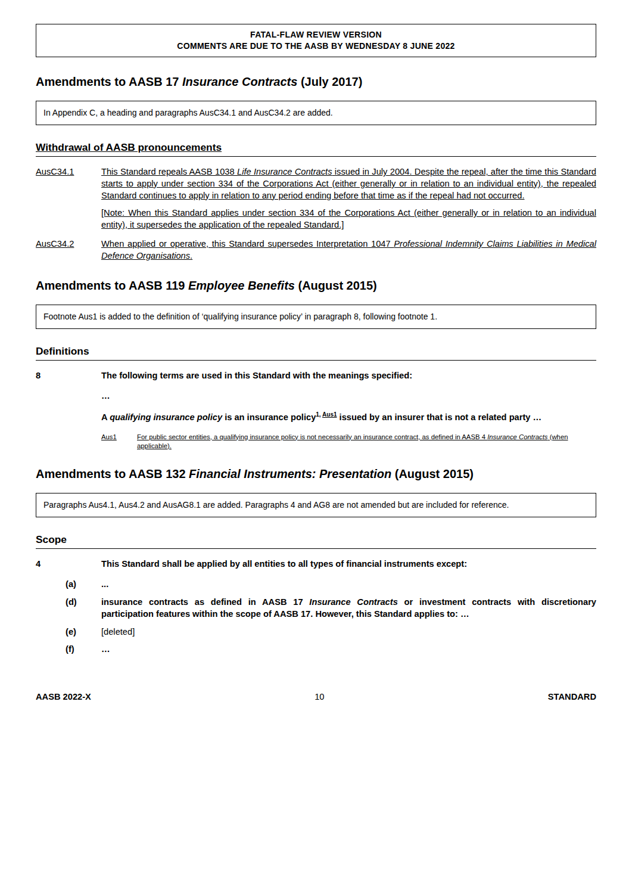FATAL-FLAW REVIEW VERSION
COMMENTS ARE DUE TO THE AASB BY WEDNESDAY 8 JUNE 2022
Amendments to AASB 17 Insurance Contracts (July 2017)
In Appendix C, a heading and paragraphs AusC34.1 and AusC34.2 are added.
Withdrawal of AASB pronouncements
AusC34.1
This Standard repeals AASB 1038 Life Insurance Contracts issued in July 2004. Despite the repeal, after the time this Standard starts to apply under section 334 of the Corporations Act (either generally or in relation to an individual entity), the repealed Standard continues to apply in relation to any period ending before that time as if the repeal had not occurred.
[Note: When this Standard applies under section 334 of the Corporations Act (either generally or in relation to an individual entity), it supersedes the application of the repealed Standard.]
AusC34.2
When applied or operative, this Standard supersedes Interpretation 1047 Professional Indemnity Claims Liabilities in Medical Defence Organisations.
Amendments to AASB 119 Employee Benefits (August 2015)
Footnote Aus1 is added to the definition of ‘qualifying insurance policy’ in paragraph 8, following footnote 1.
Definitions
8
The following terms are used in this Standard with the meanings specified:
…
A qualifying insurance policy is an insurance policy1, Aus1 issued by an insurer that is not a related party …
Aus1
For public sector entities, a qualifying insurance policy is not necessarily an insurance contract, as defined in AASB 4 Insurance Contracts (when applicable).
Amendments to AASB 132 Financial Instruments: Presentation (August 2015)
Paragraphs Aus4.1, Aus4.2 and AusAG8.1 are added. Paragraphs 4 and AG8 are not amended but are included for reference.
Scope
4
This Standard shall be applied by all entities to all types of financial instruments except:
(a)
...
(d)
insurance contracts as defined in AASB 17 Insurance Contracts or investment contracts with discretionary participation features within the scope of AASB 17. However, this Standard applies to: …
(e)
[deleted]
(f)
…
AASB 2022-X 10 STANDARD